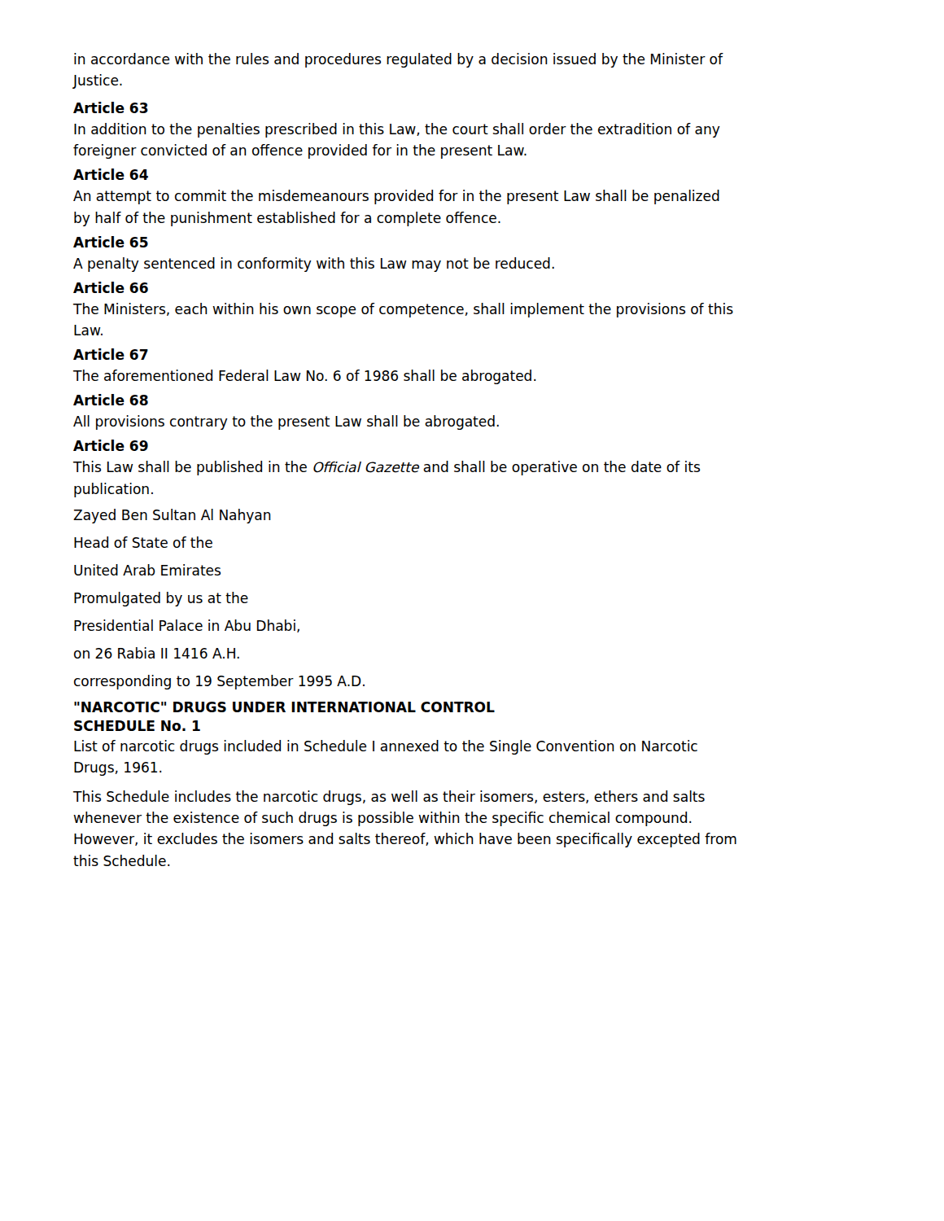in accordance with the rules and procedures regulated by a decision issued by the Minister of Justice.
Article 63
In addition to the penalties prescribed in this Law, the court shall order the extradition of any foreigner convicted of an offence provided for in the present Law.
Article 64
An attempt to commit the misdemeanours provided for in the present Law shall be penalized by half of the punishment established for a complete offence.
Article 65
A penalty sentenced in conformity with this Law may not be reduced.
Article 66
The Ministers, each within his own scope of competence, shall implement the provisions of this Law.
Article 67
The aforementioned Federal Law No. 6 of 1986 shall be abrogated.
Article 68
All provisions contrary to the present Law shall be abrogated.
Article 69
This Law shall be published in the Official Gazette and shall be operative on the date of its publication.
Zayed Ben Sultan Al Nahyan
Head of State of the
United Arab Emirates
Promulgated by us at the
Presidential Palace in Abu Dhabi,
on 26 Rabia II 1416 A.H.
corresponding to 19 September 1995 A.D.
"NARCOTIC" DRUGS UNDER INTERNATIONAL CONTROL
SCHEDULE No. 1
List of narcotic drugs included in Schedule I annexed to the Single Convention on Narcotic Drugs, 1961.
This Schedule includes the narcotic drugs, as well as their isomers, esters, ethers and salts whenever the existence of such drugs is possible within the specific chemical compound. However, it excludes the isomers and salts thereof, which have been specifically excepted from this Schedule.